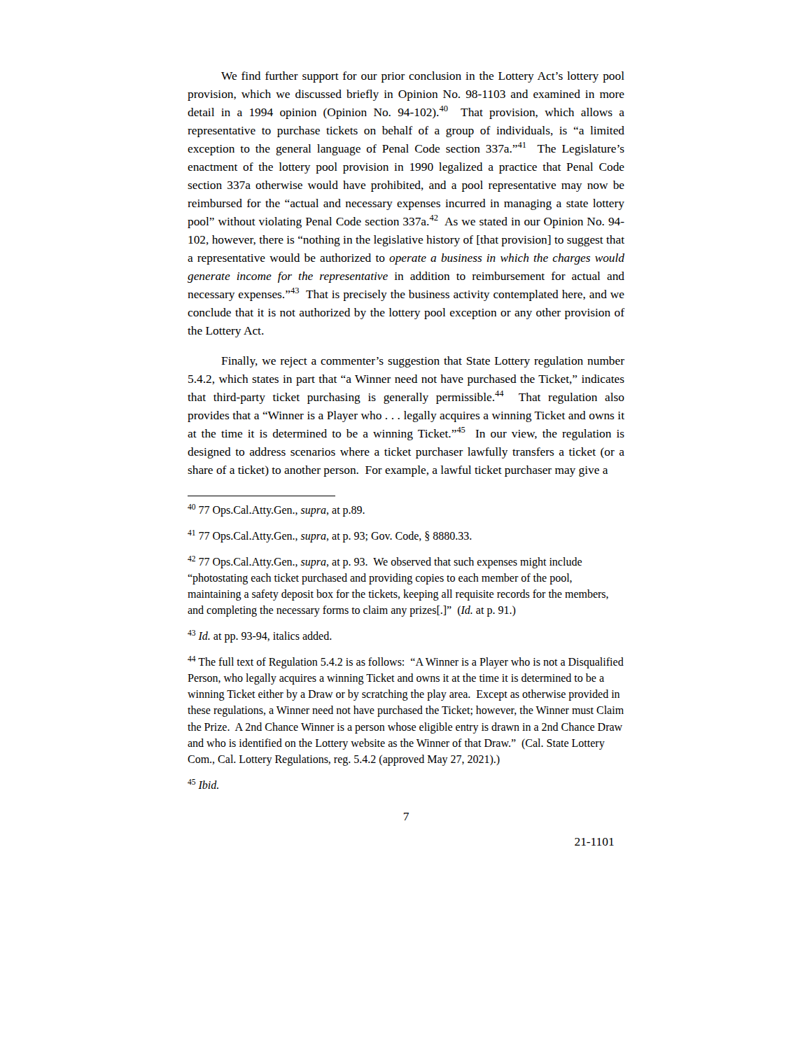We find further support for our prior conclusion in the Lottery Act’s lottery pool provision, which we discussed briefly in Opinion No. 98-1103 and examined in more detail in a 1994 opinion (Opinion No. 94-102).40 That provision, which allows a representative to purchase tickets on behalf of a group of individuals, is “a limited exception to the general language of Penal Code section 337a.”41 The Legislature’s enactment of the lottery pool provision in 1990 legalized a practice that Penal Code section 337a otherwise would have prohibited, and a pool representative may now be reimbursed for the “actual and necessary expenses incurred in managing a state lottery pool” without violating Penal Code section 337a.42 As we stated in our Opinion No. 94-102, however, there is “nothing in the legislative history of [that provision] to suggest that a representative would be authorized to operate a business in which the charges would generate income for the representative in addition to reimbursement for actual and necessary expenses.”43 That is precisely the business activity contemplated here, and we conclude that it is not authorized by the lottery pool exception or any other provision of the Lottery Act.
Finally, we reject a commenter’s suggestion that State Lottery regulation number 5.4.2, which states in part that “a Winner need not have purchased the Ticket,” indicates that third-party ticket purchasing is generally permissible.44 That regulation also provides that a “Winner is a Player who . . . legally acquires a winning Ticket and owns it at the time it is determined to be a winning Ticket.”45 In our view, the regulation is designed to address scenarios where a ticket purchaser lawfully transfers a ticket (or a share of a ticket) to another person. For example, a lawful ticket purchaser may give a
40 77 Ops.Cal.Atty.Gen., supra, at p.89.
41 77 Ops.Cal.Atty.Gen., supra, at p. 93; Gov. Code, § 8880.33.
42 77 Ops.Cal.Atty.Gen., supra, at p. 93. We observed that such expenses might include “photostating each ticket purchased and providing copies to each member of the pool, maintaining a safety deposit box for the tickets, keeping all requisite records for the members, and completing the necessary forms to claim any prizes[.]” (Id. at p. 91.)
43 Id. at pp. 93-94, italics added.
44 The full text of Regulation 5.4.2 is as follows: “A Winner is a Player who is not a Disqualified Person, who legally acquires a winning Ticket and owns it at the time it is determined to be a winning Ticket either by a Draw or by scratching the play area. Except as otherwise provided in these regulations, a Winner need not have purchased the Ticket; however, the Winner must Claim the Prize. A 2nd Chance Winner is a person whose eligible entry is drawn in a 2nd Chance Draw and who is identified on the Lottery website as the Winner of that Draw.” (Cal. State Lottery Com., Cal. Lottery Regulations, reg. 5.4.2 (approved May 27, 2021).)
45 Ibid.
7
21-1101